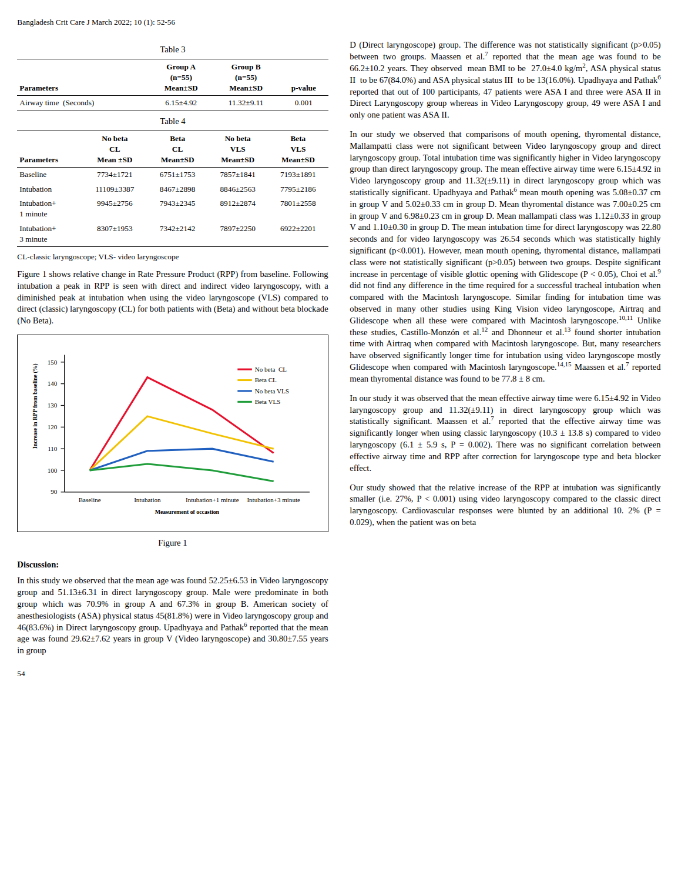Bangladesh Crit Care J March 2022; 10 (1): 52-56
Table 3
| Parameters | Group A (n=55) Mean±SD | Group B (n=55) Mean±SD | p-value |
| --- | --- | --- | --- |
| Airway time (Seconds) | 6.15±4.92 | 11.32±9.11 | 0.001 |
Table 4
| Parameters | No beta CL Mean ±SD | Beta CL Mean±SD | No beta VLS Mean±SD | Beta VLS Mean±SD |
| --- | --- | --- | --- | --- |
| Baseline | 7734±1721 | 6751±1753 | 7857±1841 | 7193±1891 |
| Intubation | 11109±3387 | 8467±2898 | 8846±2563 | 7795±2186 |
| Intubation+ 1 minute | 9945±2756 | 7943±2345 | 8912±2874 | 7801±2558 |
| Intubation+ 3 minute | 8307±1953 | 7342±2142 | 7897±2250 | 6922±2201 |
CL-classic laryngoscope; VLS- video laryngoscope
Figure 1 shows relative change in Rate Pressure Product (RPP) from baseline. Following intubation a peak in RPP is seen with direct and indirect video laryngoscopy, with a diminished peak at intubation when using the video laryngoscope (VLS) compared to direct (classic) laryngoscopy (CL) for both patients with (Beta) and without beta blockade (No Beta).
150 140 130 120 110 100 90 Increase in RPP from baseline (%) Baseline Intubation Intubation+1 minute Intubation+3 minute Measurement of occastion No beta CL Beta CL No beta VLS Beta VLS
Figure 1
Discussion:
In this study we observed that the mean age was found 52.25±6.53 in Video laryngoscopy group and 51.13±6.31 in direct laryngoscopy group. Male were predominate in both group which was 70.9% in group A and 67.3% in group B. American society of anesthesiologists (ASA) physical status 45(81.8%) were in Video laryngoscopy group and 46(83.6%) in Direct laryngoscopy group. Upadhyaya and Pathak6 reported that the mean age was found 29.62±7.62 years in group V (Video laryngoscope) and 30.80±7.55 years in group
54
D (Direct laryngoscope) group. The difference was not statistically significant (p>0.05) between two groups. Maassen et al.7 reported that the mean age was found to be 66.2±10.2 years. They observed mean BMI to be 27.0±4.0 kg/m2, ASA physical status II to be 67(84.0%) and ASA physical status III to be 13(16.0%). Upadhyaya and Pathak6 reported that out of 100 participants, 47 patients were ASA I and three were ASA II in Direct Laryngoscopy group whereas in Video Laryngoscopy group, 49 were ASA I and only one patient was ASA II.
In our study we observed that comparisons of mouth opening, thyromental distance, Mallampatti class were not significant between Video laryngoscopy group and direct laryngoscopy group. Total intubation time was significantly higher in Video laryngoscopy group than direct laryngoscopy group. The mean effective airway time were 6.15±4.92 in Video laryngoscopy group and 11.32(±9.11) in direct laryngoscopy group which was statistically significant. Upadhyaya and Pathak6 mean mouth opening was 5.08±0.37 cm in group V and 5.02±0.33 cm in group D. Mean thyromental distance was 7.00±0.25 cm in group V and 6.98±0.23 cm in group D. Mean mallampati class was 1.12±0.33 in group V and 1.10±0.30 in group D. The mean intubation time for direct laryngoscopy was 22.80 seconds and for video laryngoscopy was 26.54 seconds which was statistically highly significant (p<0.001). However, mean mouth opening, thyromental distance, mallampati class were not statistically significant (p>0.05) between two groups. Despite significant increase in percentage of visible glottic opening with Glidescope (P < 0.05), Choi et al.9 did not find any difference in the time required for a successful tracheal intubation when compared with the Macintosh laryngoscope. Similar finding for intubation time was observed in many other studies using King Vision video laryngoscope, Airtraq and Glidescope when all these were compared with Macintosh laryngoscope.10,11 Unlike these studies, Castillo-Monzón et al.12 and Dhonneur et al.13 found shorter intubation time with Airtraq when compared with Macintosh laryngoscope. But, many researchers have observed significantly longer time for intubation using video laryngoscope mostly Glidescope when compared with Macintosh laryngoscope.14,15 Maassen et al.7 reported mean thyromental distance was found to be 77.8 ± 8 cm.
In our study it was observed that the mean effective airway time were 6.15±4.92 in Video laryngoscopy group and 11.32(±9.11) in direct laryngoscopy group which was statistically significant. Maassen et al.7 reported that the effective airway time was significantly longer when using classic laryngoscopy (10.3 ± 13.8 s) compared to video laryngoscopy (6.1 ± 5.9 s, P = 0.002). There was no significant correlation between effective airway time and RPP after correction for laryngoscope type and beta blocker effect.
Our study showed that the relative increase of the RPP at intubation was significantly smaller (i.e. 27%, P < 0.001) using video laryngoscopy compared to the classic direct laryngoscopy. Cardiovascular responses were blunted by an additional 10. 2% (P = 0.029), when the patient was on beta